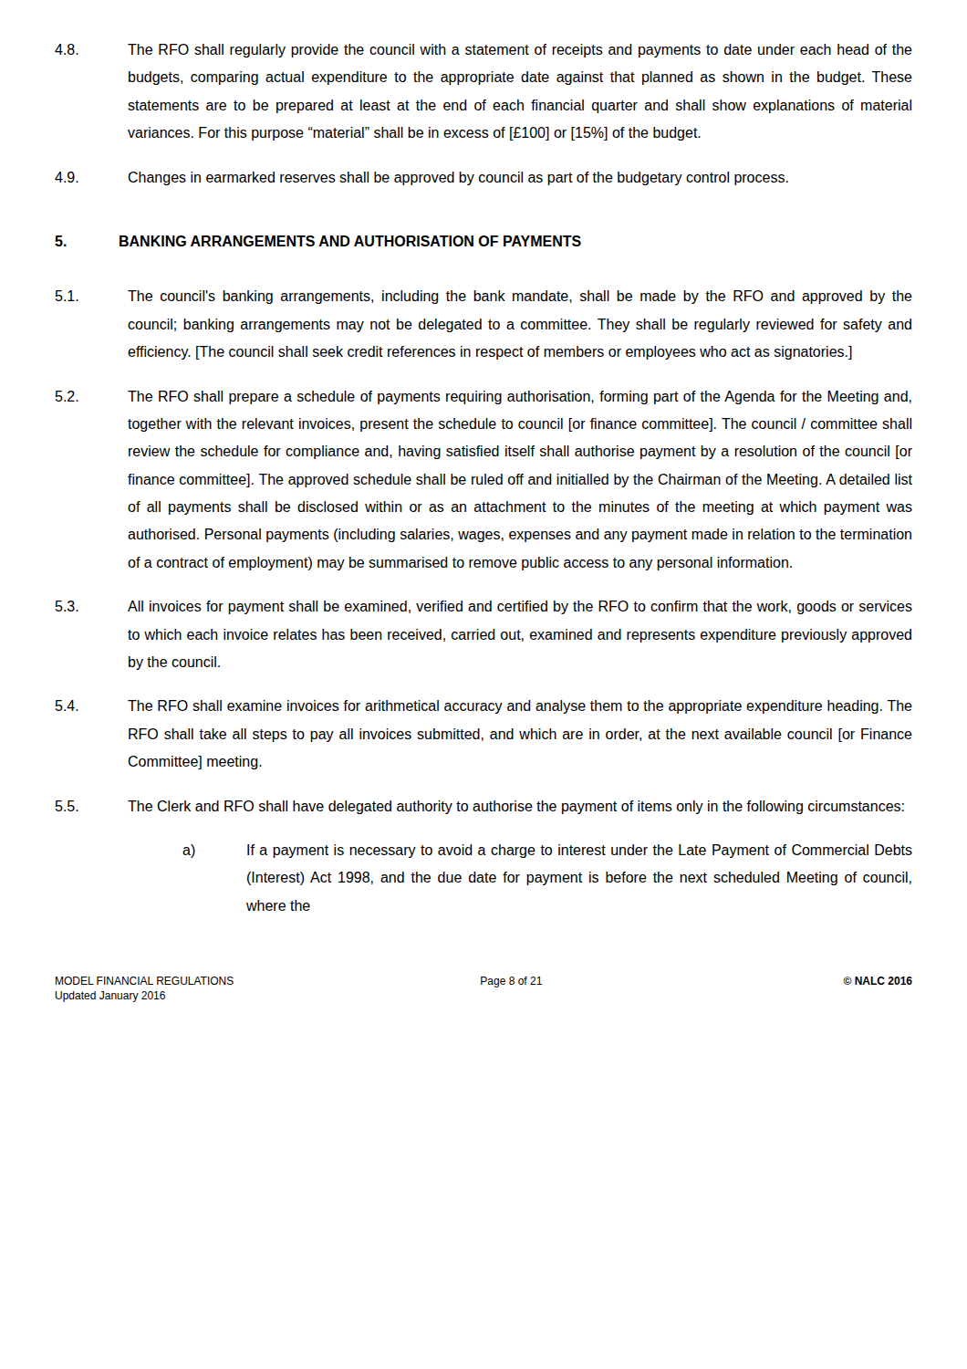4.8.
The RFO shall regularly provide the council with a statement of receipts and payments to date under each head of the budgets, comparing actual expenditure to the appropriate date against that planned as shown in the budget. These statements are to be prepared at least at the end of each financial quarter and shall show explanations of material variances. For this purpose “material” shall be in excess of [£100] or [15%] of the budget.
4.9.
Changes in earmarked reserves shall be approved by council as part of the budgetary control process.
5. BANKING ARRANGEMENTS AND AUTHORISATION OF PAYMENTS
5.1.
The council's banking arrangements, including the bank mandate, shall be made by the RFO and approved by the council; banking arrangements may not be delegated to a committee. They shall be regularly reviewed for safety and efficiency. [The council shall seek credit references in respect of members or employees who act as signatories.]
5.2.
The RFO shall prepare a schedule of payments requiring authorisation, forming part of the Agenda for the Meeting and, together with the relevant invoices, present the schedule to council [or finance committee]. The council / committee shall review the schedule for compliance and, having satisfied itself shall authorise payment by a resolution of the council [or finance committee]. The approved schedule shall be ruled off and initialled by the Chairman of the Meeting. A detailed list of all payments shall be disclosed within or as an attachment to the minutes of the meeting at which payment was authorised. Personal payments (including salaries, wages, expenses and any payment made in relation to the termination of a contract of employment) may be summarised to remove public access to any personal information.
5.3.
All invoices for payment shall be examined, verified and certified by the RFO to confirm that the work, goods or services to which each invoice relates has been received, carried out, examined and represents expenditure previously approved by the council.
5.4.
The RFO shall examine invoices for arithmetical accuracy and analyse them to the appropriate expenditure heading. The RFO shall take all steps to pay all invoices submitted, and which are in order, at the next available council [or Finance Committee] meeting.
5.5.
The Clerk and RFO shall have delegated authority to authorise the payment of items only in the following circumstances:
a)
If a payment is necessary to avoid a charge to interest under the Late Payment of Commercial Debts (Interest) Act 1998, and the due date for payment is before the next scheduled Meeting of council, where the
MODEL FINANCIAL REGULATIONS
Updated January 2016
Page 8 of 21
© NALC 2016